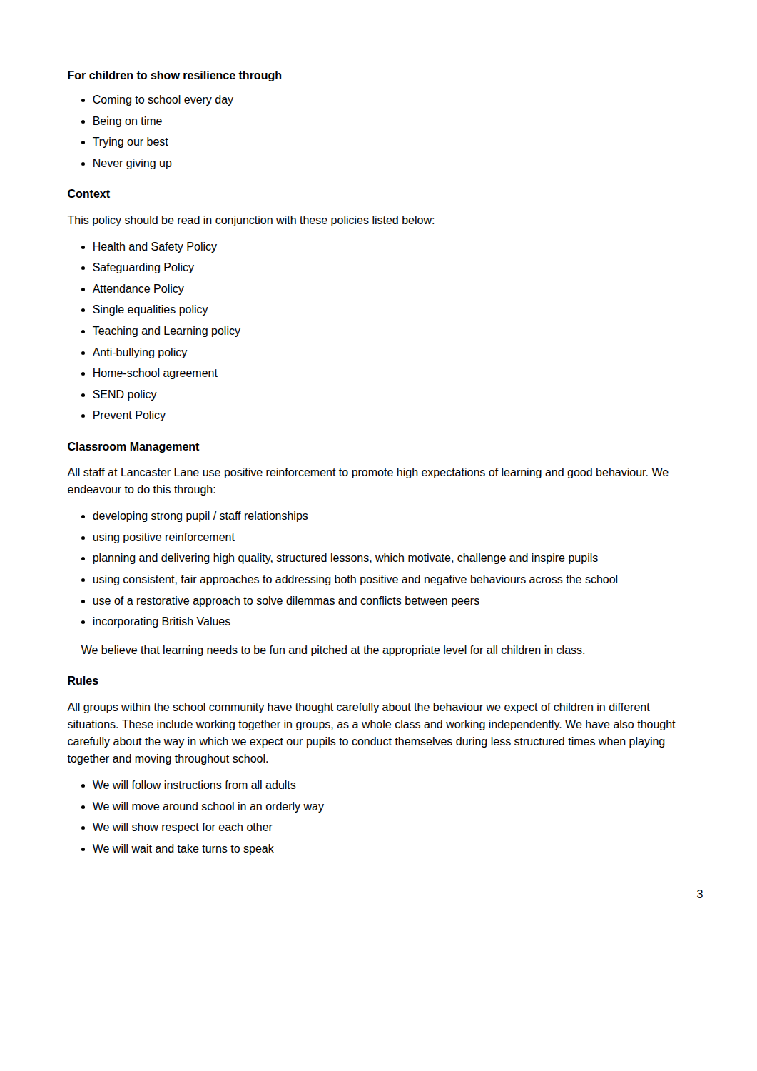For children to show resilience through
Coming to school every day
Being on time
Trying our best
Never giving up
Context
This policy should be read in conjunction with these policies listed below:
Health and Safety Policy
Safeguarding Policy
Attendance Policy
Single equalities policy
Teaching and Learning policy
Anti-bullying policy
Home-school agreement
SEND policy
Prevent Policy
Classroom Management
All staff at Lancaster Lane use positive reinforcement to promote high expectations of learning and good behaviour. We endeavour to do this through:
developing strong pupil / staff relationships
using positive reinforcement
planning and delivering high quality, structured lessons, which motivate, challenge and inspire pupils
using consistent, fair approaches to addressing both positive and negative behaviours across the school
use of a restorative approach to solve dilemmas and conflicts between peers
incorporating British Values
We believe that learning needs to be fun and pitched at the appropriate level for all children in class.
Rules
All groups within the school community have thought carefully about the behaviour we expect of children in different situations. These include working together in groups, as a whole class and working independently. We have also thought carefully about the way in which we expect our pupils to conduct themselves during less structured times when playing together and moving throughout school.
We will follow instructions from all adults
We will move around school in an orderly way
We will show respect for each other
We will wait and take turns to speak
3